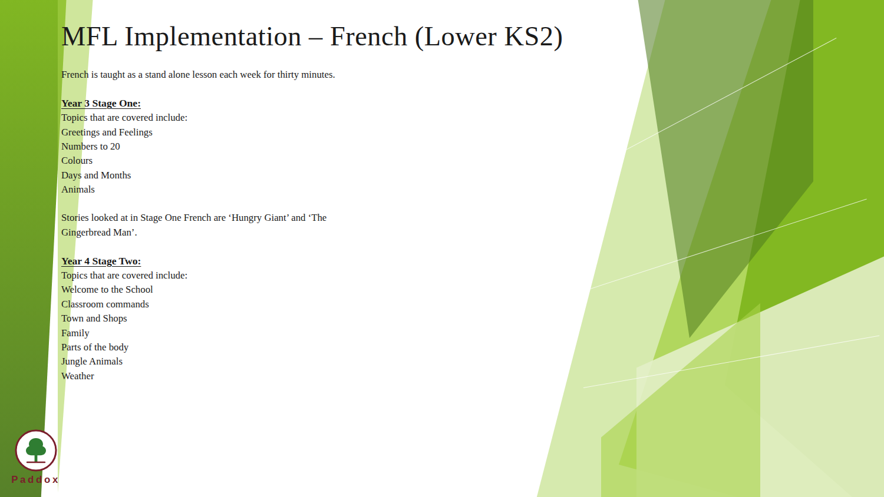MFL Implementation – French (Lower KS2)
French is taught as a stand alone lesson each week for thirty minutes.
Year 3 Stage One:
Topics that are covered include:
Greetings and Feelings
Numbers to 20
Colours
Days and Months
Animals
Stories looked at in Stage One French are ‘Hungry Giant’ and ‘The Gingerbread Man’.
Year 4 Stage Two:
Topics that are covered include:
Welcome to the School
Classroom commands
Town and Shops
Family
Parts of the body
Jungle Animals
Weather
Paddox